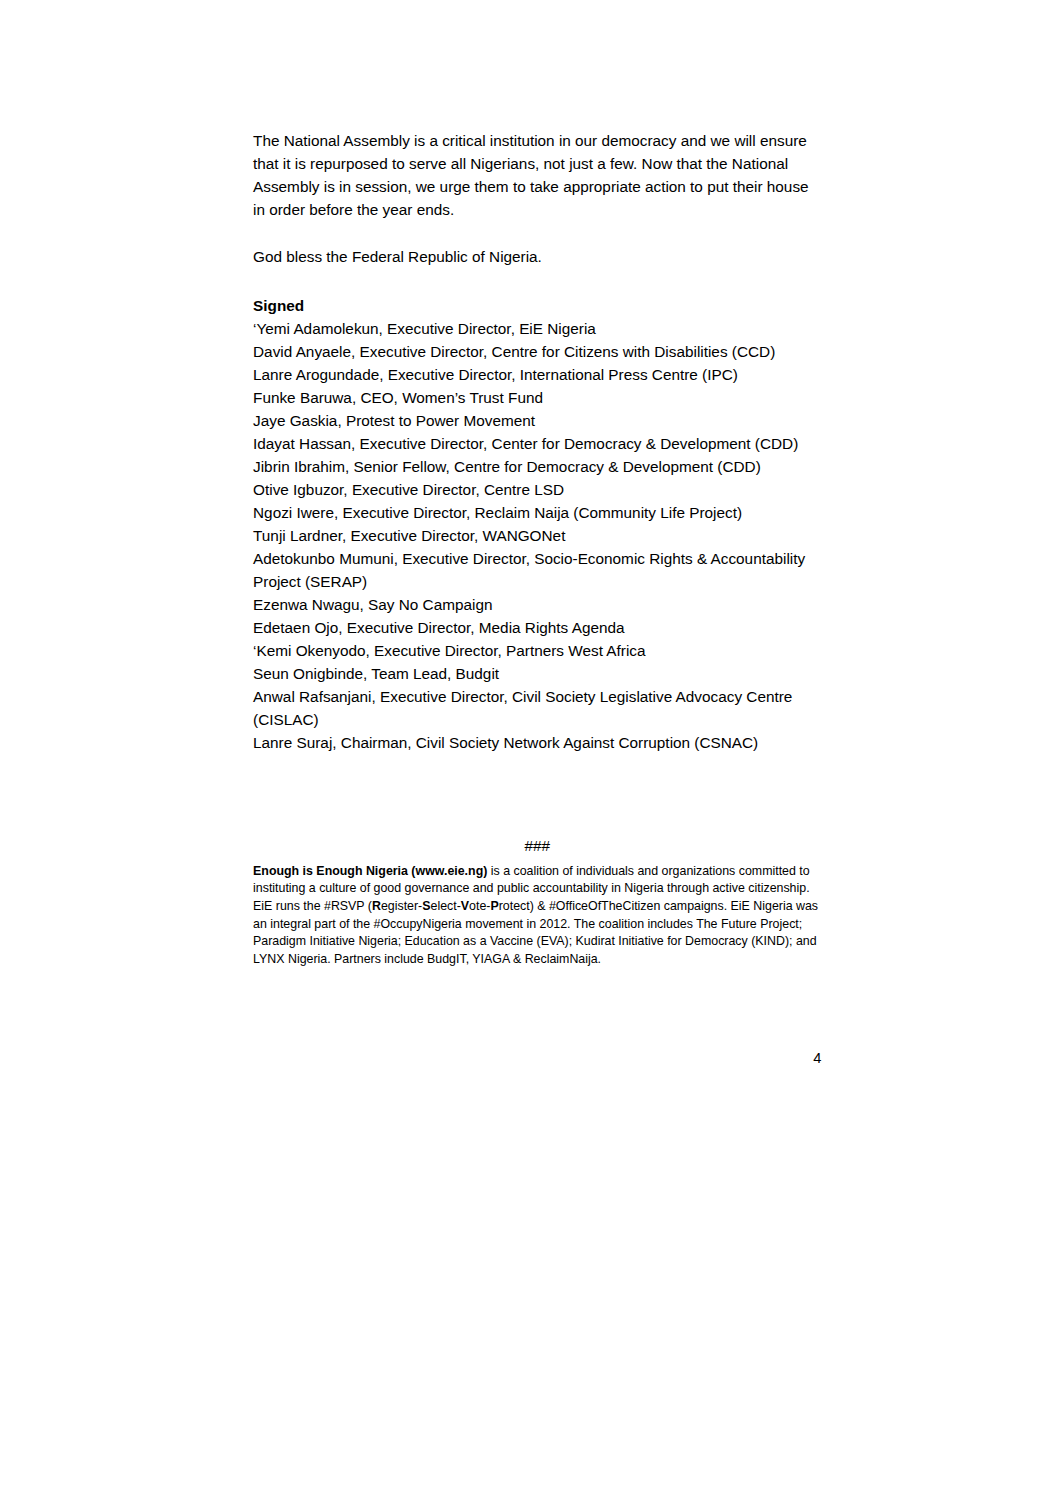The National Assembly is a critical institution in our democracy and we will ensure that it is repurposed to serve all Nigerians, not just a few. Now that the National Assembly is in session, we urge them to take appropriate action to put their house in order before the year ends.
God bless the Federal Republic of Nigeria.
Signed
‘Yemi Adamolekun, Executive Director, EiE Nigeria
David Anyaele, Executive Director, Centre for Citizens with Disabilities (CCD)
Lanre Arogundade, Executive Director, International Press Centre (IPC)
Funke Baruwa, CEO, Women’s Trust Fund
Jaye Gaskia, Protest to Power Movement
Idayat Hassan, Executive Director, Center for Democracy & Development (CDD)
Jibrin Ibrahim, Senior Fellow, Centre for Democracy & Development (CDD)
Otive Igbuzor, Executive Director, Centre LSD
Ngozi Iwere, Executive Director, Reclaim Naija (Community Life Project)
Tunji Lardner, Executive Director, WANGONet
Adetokunbo Mumuni, Executive Director, Socio-Economic Rights & Accountability Project (SERAP)
Ezenwa Nwagu, Say No Campaign
Edetaen Ojo, Executive Director, Media Rights Agenda
‘Kemi Okenyodo, Executive Director, Partners West Africa
Seun Onigbinde, Team Lead, Budgit
Anwal Rafsanjani, Executive Director, Civil Society Legislative Advocacy Centre (CISLAC)
Lanre Suraj, Chairman, Civil Society Network Against Corruption (CSNAC)
###
Enough is Enough Nigeria (www.eie.ng) is a coalition of individuals and organizations committed to instituting a culture of good governance and public accountability in Nigeria through active citizenship. EiE runs the #RSVP (Register-Select-Vote-Protect) & #OfficeOfTheCitizen campaigns. EiE Nigeria was an integral part of the #OccupyNigeria movement in 2012. The coalition includes The Future Project; Paradigm Initiative Nigeria; Education as a Vaccine (EVA); Kudirat Initiative for Democracy (KIND); and LYNX Nigeria. Partners include BudgIT, YIAGA & ReclaimNaija.
4